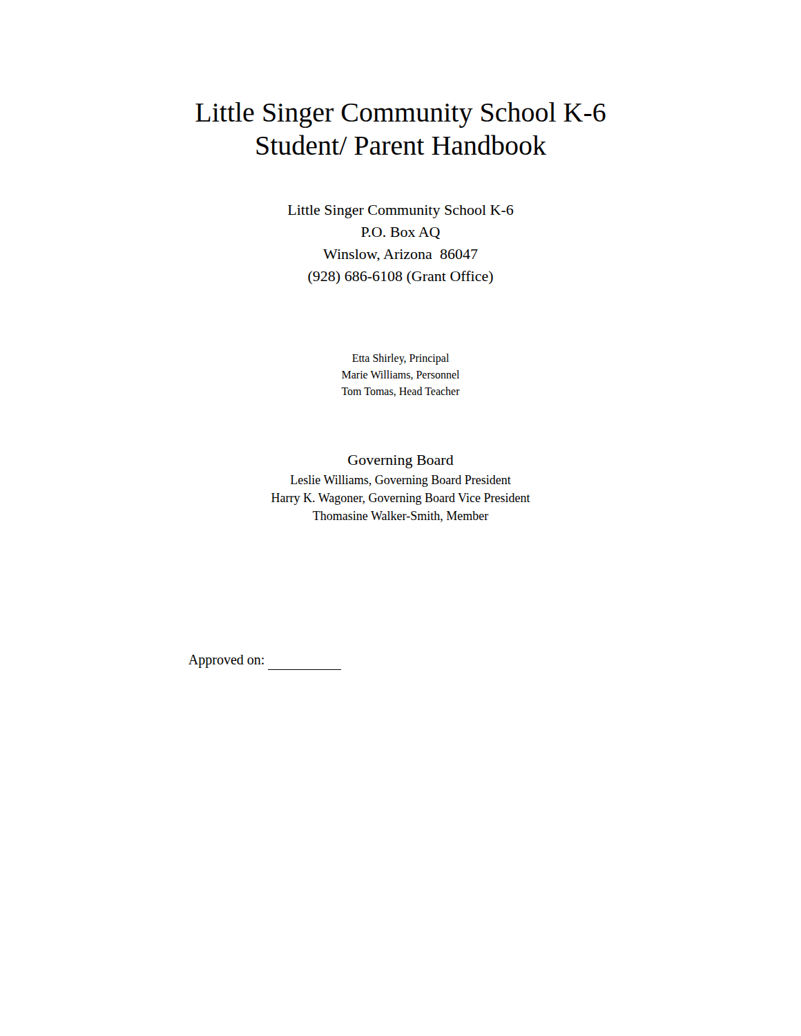Little Singer Community School K-6
Student/ Parent Handbook
Little Singer Community School K-6
P.O. Box AQ
Winslow, Arizona 86047
(928) 686-6108 (Grant Office)
Etta Shirley, Principal
Marie Williams, Personnel
Tom Tomas, Head Teacher
Governing Board
Leslie Williams, Governing Board President
Harry K. Wagoner, Governing Board Vice President
Thomasine Walker-Smith, Member
Approved on: